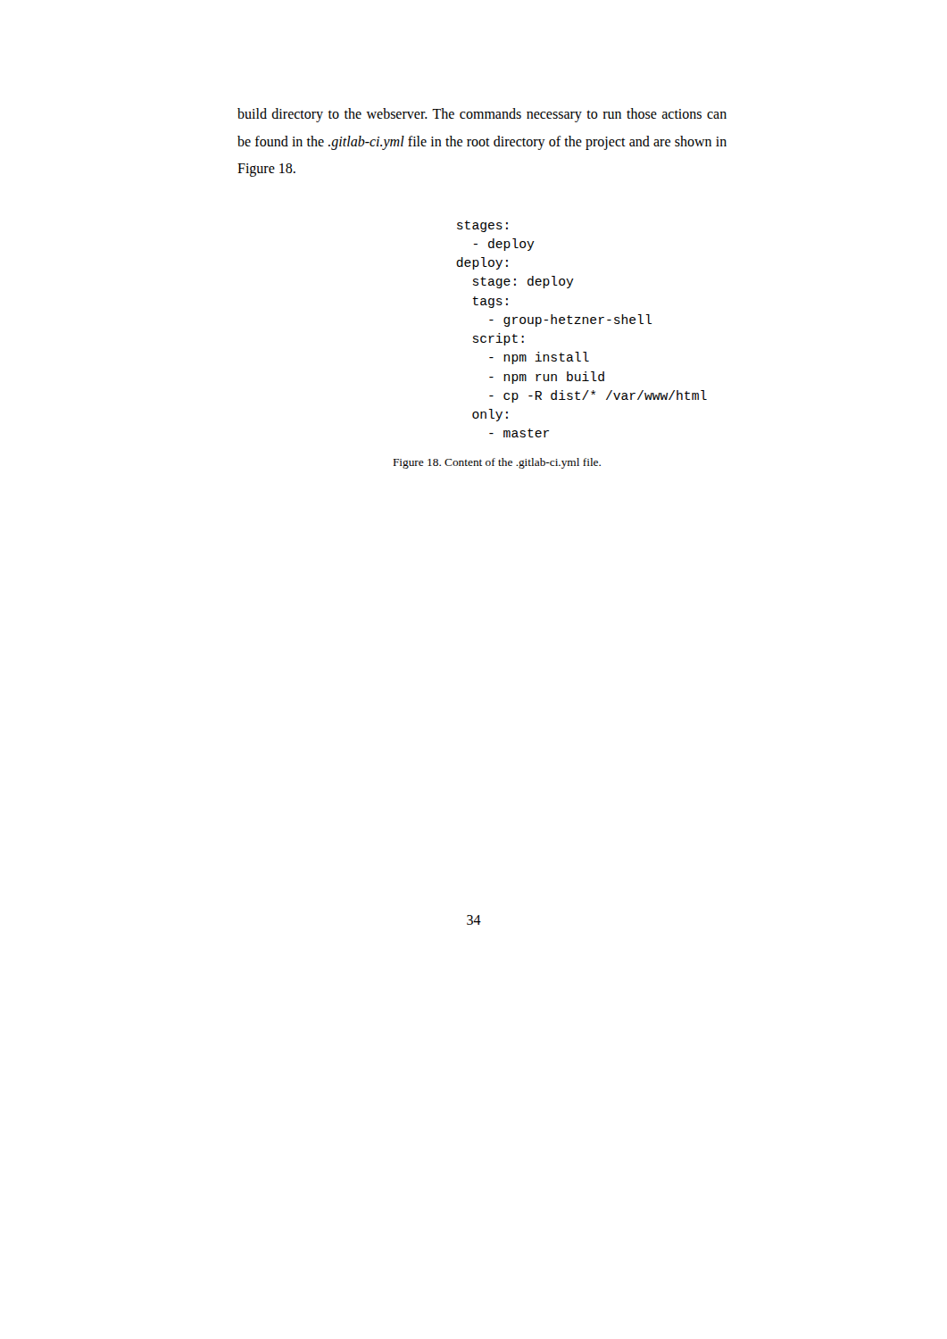build directory to the webserver. The commands necessary to run those actions can be found in the .gitlab-ci.yml file in the root directory of the project and are shown in Figure 18.
stages: - deploy deploy: stage: deploy tags: - group-hetzner-shell script: - npm install - npm run build - cp -R dist/* /var/www/html only: - master
Figure 18. Content of the .gitlab-ci.yml file.
34